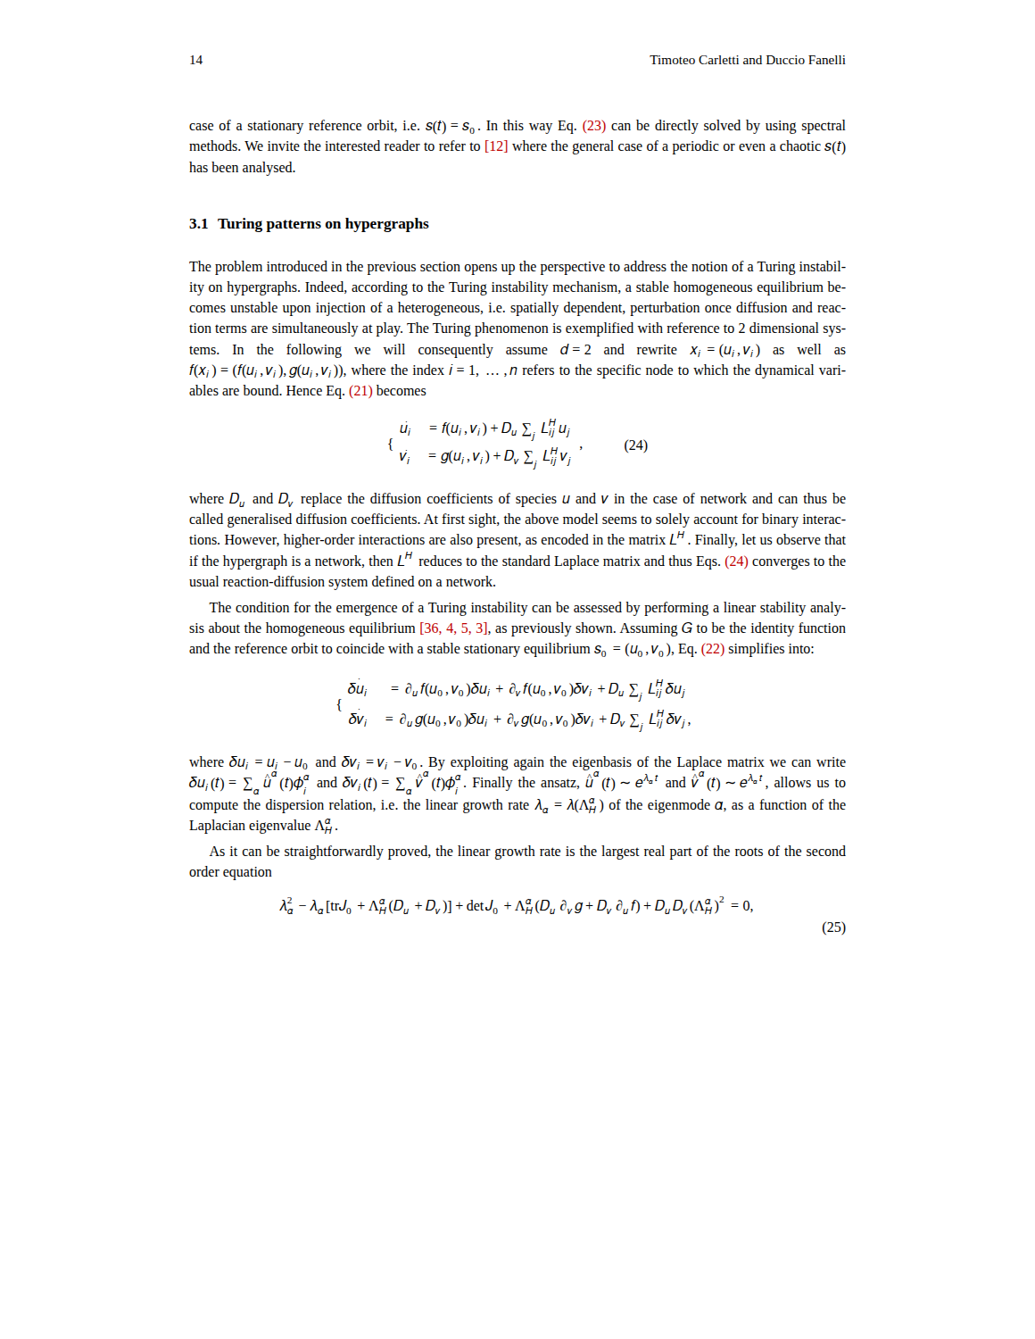14 Timoteo Carletti and Duccio Fanelli
case of a stationary reference orbit, i.e. s(t)=s0. In this way Eq. (23) can be directly solved by using spectral methods. We invite the interested reader to refer to [12] where the general case of a periodic or even a chaotic s(t) has been analysed.
3.1 Turing patterns on hypergraphs
The problem introduced in the previous section opens up the perspective to address the notion of a Turing instability on hypergraphs. Indeed, according to the Turing instability mechanism, a stable homogeneous equilibrium becomes unstable upon injection of a heterogeneous, i.e. spatially dependent, perturbation once diffusion and reaction terms are simultaneously at play. The Turing phenomenon is exemplified with reference to 2 dimensional systems. In the following we will consequently assume d=2 and rewrite xi=(ui,vi) as well as f(xi)=(f(ui,vi),g(ui,vi)), where the index i=1,…,n refers to the specific node to which the dynamical variables are bound. Hence Eq. (21) becomes
{ ui˙ =f(ui,vi) +Du ∑j LijH uj vi˙ =g(ui,vi) +Dv ∑j LijH vj ,
(24)
where Du and Dv replace the diffusion coefficients of species u and v in the case of network and can thus be called generalised diffusion coefficients. At first sight, the above model seems to solely account for binary interactions. However, higher-order interactions are also present, as encoded in the matrix LH. Finally, let us observe that if the hypergraph is a network, then LH reduces to the standard Laplace matrix and thus Eqs. (24) converges to the usual reaction-diffusion system defined on a network.
The condition for the emergence of a Turing instability can be assessed by performing a linear stability analysis about the homogeneous equilibrium [36, 4, 5, 3], as previously shown. Assuming G to be the identity function and the reference orbit to coincide with a stable stationary equilibrium s0=(u0,v0), Eq. (22) simplifies into:
{ δui˙ = ∂uf(u0,v0)δui + ∂vf(u0,v0)δvi +Du ∑j LijH δuj δvi˙ = ∂ug(u0,v0)δui + ∂vg(u0,v0)δvi +Dv ∑j LijH δvj ,
where δui=ui−u0 and δvi=vi−v0. By exploiting again the eigenbasis of the Laplace matrix we can write δui(t)=∑αu^α(t)ϕiα and δvi(t)=∑αv^α(t)ϕiα. Finally the ansatz, u^α(t)∼eλαt and v^α(t)∼eλαt, allows us to compute the dispersion relation, i.e. the linear growth rate λα=λ(ΛHα) of the eigenmode α, as a function of the Laplacian eigenvalue ΛHα.
As it can be straightforwardly proved, the linear growth rate is the largest real part of the roots of the second order equation
λα2 − λα [ trJ0 + ΛHα (Du+Dv) ] + detJ0 + ΛHα ( Du∂vg + Dv∂uf ) + DuDv (ΛHα)2 =0 ,
(25)